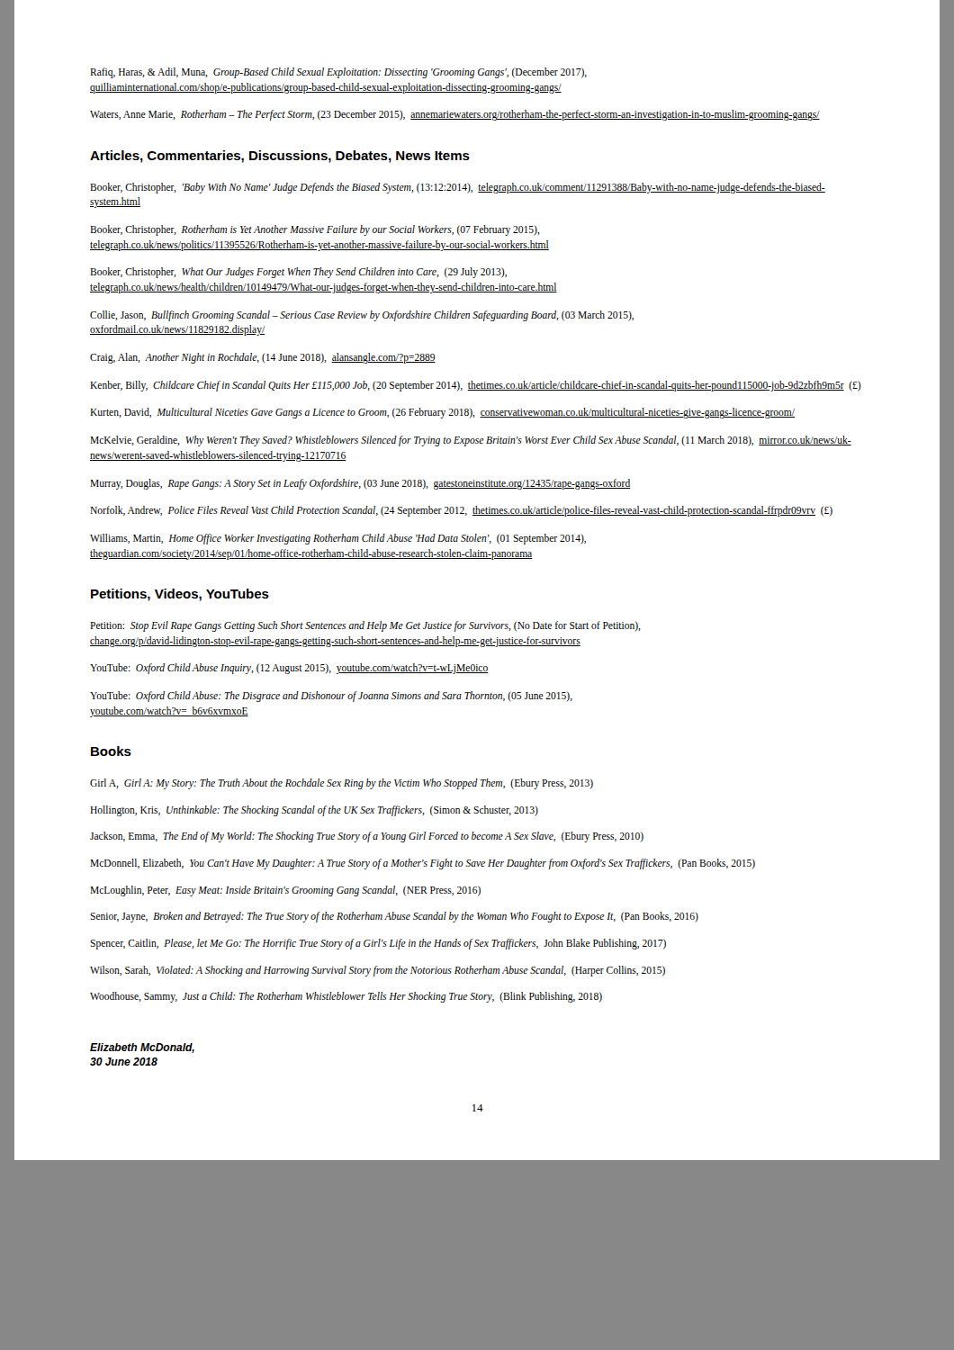Rafiq, Haras, & Adil, Muna, Group-Based Child Sexual Exploitation: Dissecting 'Grooming Gangs', (December 2017),
quilliaminternational.com/shop/e-publications/group-based-child-sexual-exploitation-dissecting-grooming-gangs/
Waters, Anne Marie, Rotherham – The Perfect Storm, (23 December 2015), annemariewaters.org/rotherham-the-perfect-storm-an-investigation-in-to-muslim-grooming-gangs/
Articles, Commentaries, Discussions, Debates, News Items
Booker, Christopher, 'Baby With No Name' Judge Defends the Biased System, (13:12:2014), telegraph.co.uk/comment/11291388/Baby-with-no-name-judge-defends-the-biased-system.html
Booker, Christopher, Rotherham is Yet Another Massive Failure by our Social Workers, (07 February 2015),
telegraph.co.uk/news/politics/11395526/Rotherham-is-yet-another-massive-failure-by-our-social-workers.html
Booker, Christopher, What Our Judges Forget When They Send Children into Care, (29 July 2013),
telegraph.co.uk/news/health/children/10149479/What-our-judges-forget-when-they-send-children-into-care.html
Collie, Jason, Bullfinch Grooming Scandal – Serious Case Review by Oxfordshire Children Safeguarding Board, (03 March 2015),
oxfordmail.co.uk/news/11829182.display/
Craig, Alan, Another Night in Rochdale, (14 June 2018), alansangle.com/?p=2889
Kenber, Billy, Childcare Chief in Scandal Quits Her £115,000 Job, (20 September 2014), thetimes.co.uk/article/childcare-chief-in-scandal-quits-her-pound115000-job-9d2zbfh9m5r (£)
Kurten, David, Multicultural Niceties Gave Gangs a Licence to Groom, (26 February 2018), conservativewoman.co.uk/multicultural-niceties-give-gangs-licence-groom/
McKelvie, Geraldine, Why Weren't They Saved? Whistleblowers Silenced for Trying to Expose Britain's Worst Ever Child Sex Abuse Scandal, (11 March 2018), mirror.co.uk/news/uk-news/werent-saved-whistleblowers-silenced-trying-12170716
Murray, Douglas, Rape Gangs: A Story Set in Leafy Oxfordshire, (03 June 2018), gatestoneinstitute.org/12435/rape-gangs-oxford
Norfolk, Andrew, Police Files Reveal Vast Child Protection Scandal, (24 September 2012, thetimes.co.uk/article/police-files-reveal-vast-child-protection-scandal-ffrpdr09vrv (£)
Williams, Martin, Home Office Worker Investigating Rotherham Child Abuse 'Had Data Stolen', (01 September 2014),
theguardian.com/society/2014/sep/01/home-office-rotherham-child-abuse-research-stolen-claim-panorama
Petitions, Videos, YouTubes
Petition: Stop Evil Rape Gangs Getting Such Short Sentences and Help Me Get Justice for Survivors, (No Date for Start of Petition),
change.org/p/david-lidington-stop-evil-rape-gangs-getting-such-short-sentences-and-help-me-get-justice-for-survivors
YouTube: Oxford Child Abuse Inquiry, (12 August 2015), youtube.com/watch?v=t-wLjMe0ico
YouTube: Oxford Child Abuse: The Disgrace and Dishonour of Joanna Simons and Sara Thornton, (05 June 2015),
youtube.com/watch?v=_b6v6xvmxoE
Books
Girl A, Girl A: My Story: The Truth About the Rochdale Sex Ring by the Victim Who Stopped Them, (Ebury Press, 2013)
Hollington, Kris, Unthinkable: The Shocking Scandal of the UK Sex Traffickers, (Simon & Schuster, 2013)
Jackson, Emma, The End of My World: The Shocking True Story of a Young Girl Forced to become A Sex Slave, (Ebury Press, 2010)
McDonnell, Elizabeth, You Can't Have My Daughter: A True Story of a Mother's Fight to Save Her Daughter from Oxford's Sex Traffickers, (Pan Books, 2015)
McLoughlin, Peter, Easy Meat: Inside Britain's Grooming Gang Scandal, (NER Press, 2016)
Senior, Jayne, Broken and Betrayed: The True Story of the Rotherham Abuse Scandal by the Woman Who Fought to Expose It, (Pan Books, 2016)
Spencer, Caitlin, Please, let Me Go: The Horrific True Story of a Girl's Life in the Hands of Sex Traffickers, John Blake Publishing, 2017)
Wilson, Sarah, Violated: A Shocking and Harrowing Survival Story from the Notorious Rotherham Abuse Scandal, (Harper Collins, 2015)
Woodhouse, Sammy, Just a Child: The Rotherham Whistleblower Tells Her Shocking True Story, (Blink Publishing, 2018)
Elizabeth McDonald,
30 June 2018
14